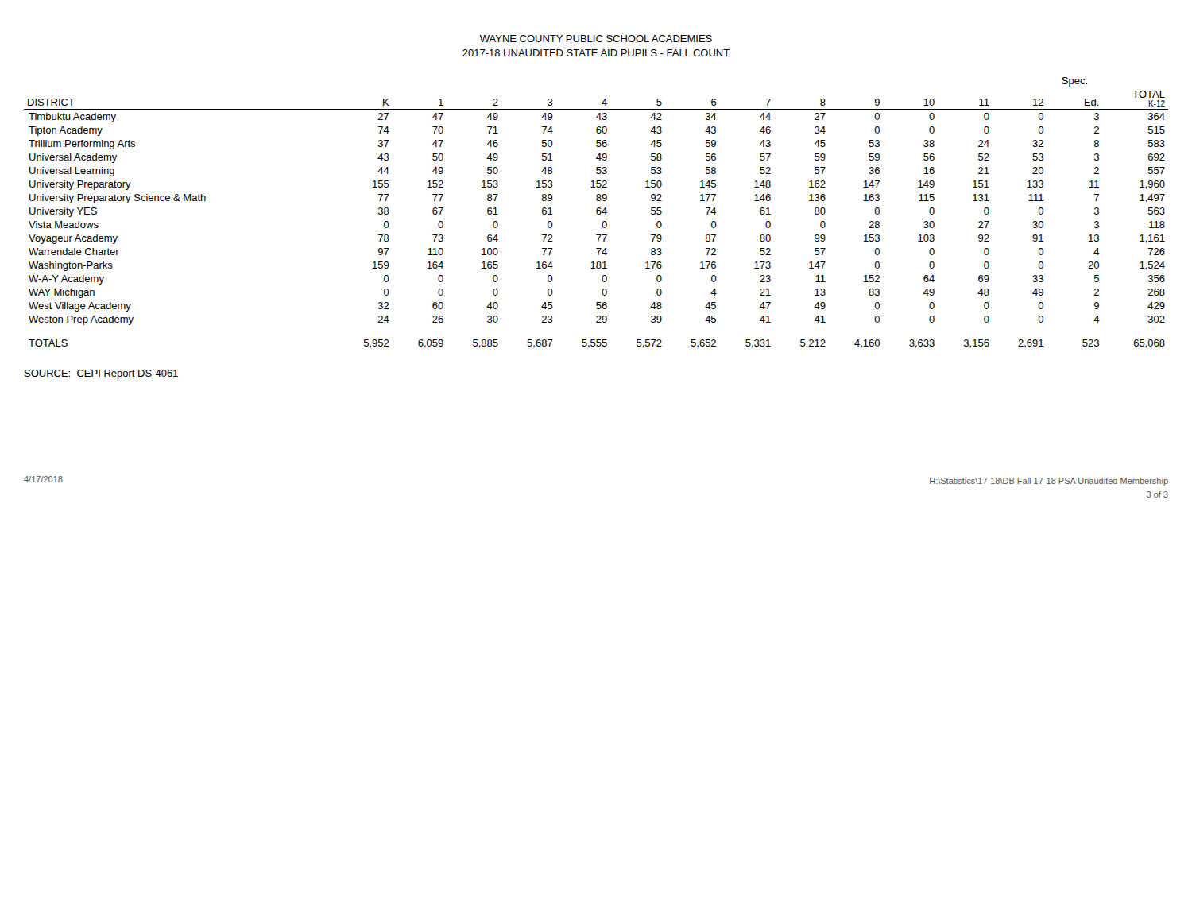WAYNE COUNTY PUBLIC SCHOOL ACADEMIES
2017-18 UNAUDITED STATE AID PUPILS - FALL COUNT
| | | Spec. | |
| --- | --- | --- | --- |
| DISTRICT | K | 1 | 2 | 3 | 4 | 5 | 6 | 7 | 8 | 9 | 10 | 11 | 12 | Ed. | TOTAL K-12 |
| Timbuktu Academy | 27 | 47 | 49 | 49 | 43 | 42 | 34 | 44 | 27 | 0 | 0 | 0 | 0 | 3 | 364 |
| Tipton Academy | 74 | 70 | 71 | 74 | 60 | 43 | 43 | 46 | 34 | 0 | 0 | 0 | 0 | 2 | 515 |
| Trillium Performing Arts | 37 | 47 | 46 | 50 | 56 | 45 | 59 | 43 | 45 | 53 | 38 | 24 | 32 | 8 | 583 |
| Universal Academy | 43 | 50 | 49 | 51 | 49 | 58 | 56 | 57 | 59 | 59 | 56 | 52 | 53 | 3 | 692 |
| Universal Learning | 44 | 49 | 50 | 48 | 53 | 53 | 58 | 52 | 57 | 36 | 16 | 21 | 20 | 2 | 557 |
| University Preparatory | 155 | 152 | 153 | 153 | 152 | 150 | 145 | 148 | 162 | 147 | 149 | 151 | 133 | 11 | 1,960 |
| University Preparatory Science & Math | 77 | 77 | 87 | 89 | 89 | 92 | 177 | 146 | 136 | 163 | 115 | 131 | 111 | 7 | 1,497 |
| University YES | 38 | 67 | 61 | 61 | 64 | 55 | 74 | 61 | 80 | 0 | 0 | 0 | 0 | 3 | 563 |
| Vista Meadows | 0 | 0 | 0 | 0 | 0 | 0 | 0 | 0 | 0 | 28 | 30 | 27 | 30 | 3 | 118 |
| Voyageur Academy | 78 | 73 | 64 | 72 | 77 | 79 | 87 | 80 | 99 | 153 | 103 | 92 | 91 | 13 | 1,161 |
| Warrendale Charter | 97 | 110 | 100 | 77 | 74 | 83 | 72 | 52 | 57 | 0 | 0 | 0 | 0 | 4 | 726 |
| Washington-Parks | 159 | 164 | 165 | 164 | 181 | 176 | 176 | 173 | 147 | 0 | 0 | 0 | 0 | 20 | 1,524 |
| W-A-Y Academy | 0 | 0 | 0 | 0 | 0 | 0 | 0 | 23 | 11 | 152 | 64 | 69 | 33 | 5 | 356 |
| WAY Michigan | 0 | 0 | 0 | 0 | 0 | 0 | 4 | 21 | 13 | 83 | 49 | 48 | 49 | 2 | 268 |
| West Village Academy | 32 | 60 | 40 | 45 | 56 | 48 | 45 | 47 | 49 | 0 | 0 | 0 | 0 | 9 | 429 |
| Weston Prep Academy | 24 | 26 | 30 | 23 | 29 | 39 | 45 | 41 | 41 | 0 | 0 | 0 | 0 | 4 | 302 |
| TOTALS | 5,952 | 6,059 | 5,885 | 5,687 | 5,555 | 5,572 | 5,652 | 5,331 | 5,212 | 4,160 | 3,633 | 3,156 | 2,691 | 523 | 65,068 |
SOURCE: CEPI Report DS-4061
4/17/2018
H:\Statistics\17-18\DB Fall 17-18 PSA Unaudited Membership
3 of 3